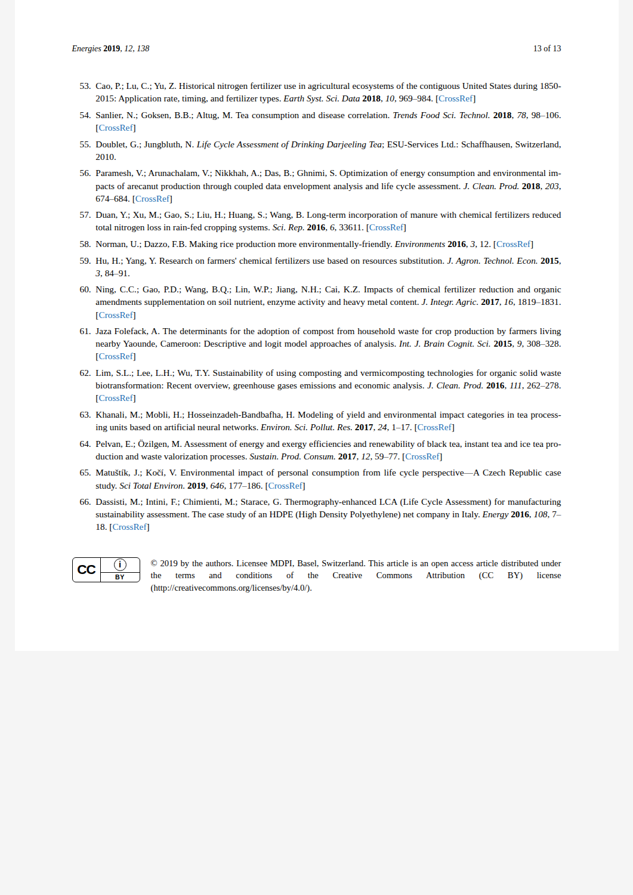Energies 2019, 12, 138
13 of 13
Cao, P.; Lu, C.; Yu, Z. Historical nitrogen fertilizer use in agricultural ecosystems of the contiguous United States during 1850-2015: Application rate, timing, and fertilizer types. Earth Syst. Sci. Data 2018, 10, 969–984. [CrossRef]
Sanlier, N.; Goksen, B.B.; Altug, M. Tea consumption and disease correlation. Trends Food Sci. Technol. 2018, 78, 98–106. [CrossRef]
Doublet, G.; Jungbluth, N. Life Cycle Assessment of Drinking Darjeeling Tea; ESU-Services Ltd.: Schaffhausen, Switzerland, 2010.
Paramesh, V.; Arunachalam, V.; Nikkhah, A.; Das, B.; Ghnimi, S. Optimization of energy consumption and environmental impacts of arecanut production through coupled data envelopment analysis and life cycle assessment. J. Clean. Prod. 2018, 203, 674–684. [CrossRef]
Duan, Y.; Xu, M.; Gao, S.; Liu, H.; Huang, S.; Wang, B. Long-term incorporation of manure with chemical fertilizers reduced total nitrogen loss in rain-fed cropping systems. Sci. Rep. 2016, 6, 33611. [CrossRef]
Norman, U.; Dazzo, F.B. Making rice production more environmentally-friendly. Environments 2016, 3, 12. [CrossRef]
Hu, H.; Yang, Y. Research on farmers' chemical fertilizers use based on resources substitution. J. Agron. Technol. Econ. 2015, 3, 84–91.
Ning, C.C.; Gao, P.D.; Wang, B.Q.; Lin, W.P.; Jiang, N.H.; Cai, K.Z. Impacts of chemical fertilizer reduction and organic amendments supplementation on soil nutrient, enzyme activity and heavy metal content. J. Integr. Agric. 2017, 16, 1819–1831. [CrossRef]
Jaza Folefack, A. The determinants for the adoption of compost from household waste for crop production by farmers living nearby Yaounde, Cameroon: Descriptive and logit model approaches of analysis. Int. J. Brain Cognit. Sci. 2015, 9, 308–328. [CrossRef]
Lim, S.L.; Lee, L.H.; Wu, T.Y. Sustainability of using composting and vermicomposting technologies for organic solid waste biotransformation: Recent overview, greenhouse gases emissions and economic analysis. J. Clean. Prod. 2016, 111, 262–278. [CrossRef]
Khanali, M.; Mobli, H.; Hosseinzadeh-Bandbafha, H. Modeling of yield and environmental impact categories in tea processing units based on artificial neural networks. Environ. Sci. Pollut. Res. 2017, 24, 1–17. [CrossRef]
Pelvan, E.; Özilgen, M. Assessment of energy and exergy efficiencies and renewability of black tea, instant tea and ice tea production and waste valorization processes. Sustain. Prod. Consum. 2017, 12, 59–77. [CrossRef]
Matuštík, J.; Kočí, V. Environmental impact of personal consumption from life cycle perspective—A Czech Republic case study. Sci Total Environ. 2019, 646, 177–186. [CrossRef]
Dassisti, M.; Intini, F.; Chimienti, M.; Starace, G. Thermography-enhanced LCA (Life Cycle Assessment) for manufacturing sustainability assessment. The case study of an HDPE (High Density Polyethylene) net company in Italy. Energy 2016, 108, 7–18. [CrossRef]
CC
i
BY
© 2019 by the authors. Licensee MDPI, Basel, Switzerland. This article is an open access article distributed under the terms and conditions of the Creative Commons Attribution (CC BY) license (http://creativecommons.org/licenses/by/4.0/).